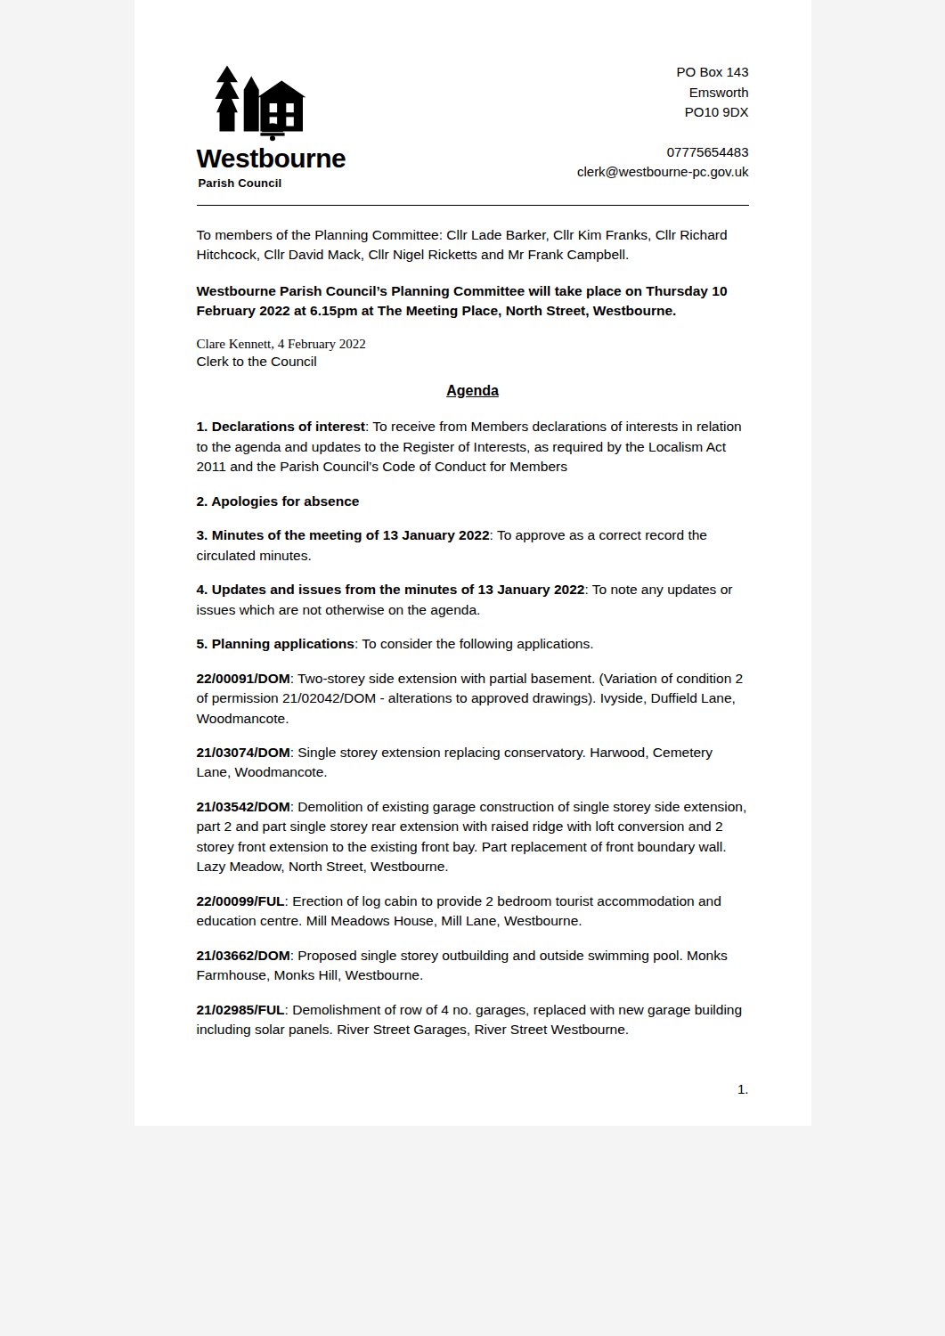Westbourne
Parish Council
PO Box 143
Emsworth
PO10 9DX
07775654483
clerk@westbourne-pc.gov.uk
To members of the Planning Committee: Cllr Lade Barker, Cllr Kim Franks, Cllr Richard Hitchcock, Cllr David Mack, Cllr Nigel Ricketts and Mr Frank Campbell.
Westbourne Parish Council’s Planning Committee will take place on Thursday 10 February 2022 at 6.15pm at The Meeting Place, North Street, Westbourne.
Clare Kennett, 4 February 2022
Clerk to the Council
Agenda
1. Declarations of interest: To receive from Members declarations of interests in relation to the agenda and updates to the Register of Interests, as required by the Localism Act 2011 and the Parish Council’s Code of Conduct for Members
2. Apologies for absence
3. Minutes of the meeting of 13 January 2022: To approve as a correct record the circulated minutes.
4. Updates and issues from the minutes of 13 January 2022: To note any updates or issues which are not otherwise on the agenda.
5. Planning applications: To consider the following applications.
22/00091/DOM: Two-storey side extension with partial basement. (Variation of condition 2 of permission 21/02042/DOM - alterations to approved drawings). Ivyside, Duffield Lane, Woodmancote.
21/03074/DOM: Single storey extension replacing conservatory. Harwood, Cemetery Lane, Woodmancote.
21/03542/DOM: Demolition of existing garage construction of single storey side extension, part 2 and part single storey rear extension with raised ridge with loft conversion and 2 storey front extension to the existing front bay. Part replacement of front boundary wall. Lazy Meadow, North Street, Westbourne.
22/00099/FUL: Erection of log cabin to provide 2 bedroom tourist accommodation and education centre. Mill Meadows House, Mill Lane, Westbourne.
21/03662/DOM: Proposed single storey outbuilding and outside swimming pool. Monks Farmhouse, Monks Hill, Westbourne.
21/02985/FUL: Demolishment of row of 4 no. garages, replaced with new garage building including solar panels. River Street Garages, River Street Westbourne.
1.